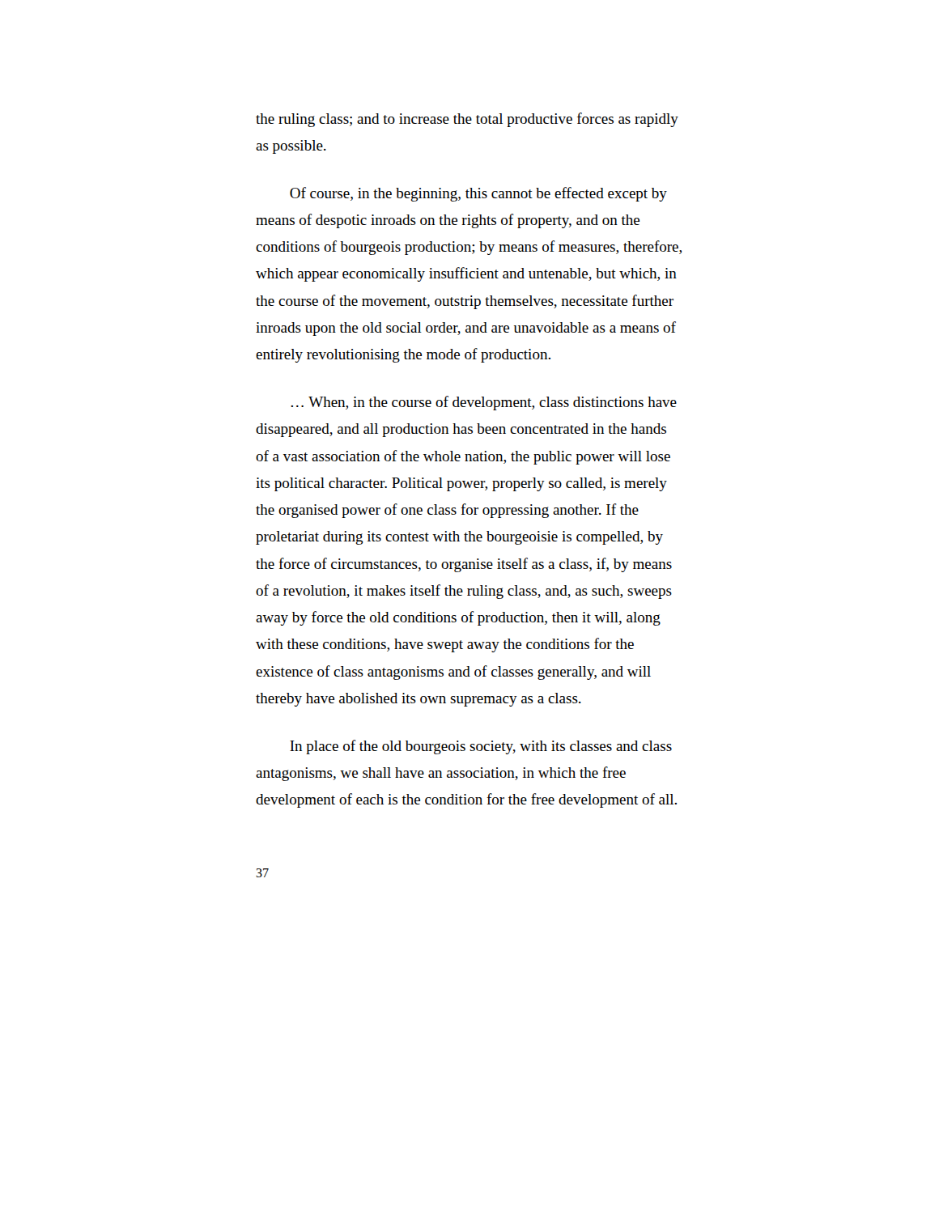the ruling class; and to increase the total productive forces as rapidly as possible.
Of course, in the beginning, this cannot be effected except by means of despotic inroads on the rights of property, and on the conditions of bourgeois production; by means of measures, therefore, which appear economically insufficient and untenable, but which, in the course of the movement, outstrip themselves, necessitate further inroads upon the old social order, and are unavoidable as a means of entirely revolutionising the mode of production.
… When, in the course of development, class distinctions have disappeared, and all production has been concentrated in the hands of a vast association of the whole nation, the public power will lose its political character. Political power, properly so called, is merely the organised power of one class for oppressing another. If the proletariat during its contest with the bourgeoisie is compelled, by the force of circumstances, to organise itself as a class, if, by means of a revolution, it makes itself the ruling class, and, as such, sweeps away by force the old conditions of production, then it will, along with these conditions, have swept away the conditions for the existence of class antagonisms and of classes generally, and will thereby have abolished its own supremacy as a class.
In place of the old bourgeois society, with its classes and class antagonisms, we shall have an association, in which the free development of each is the condition for the free development of all.
37